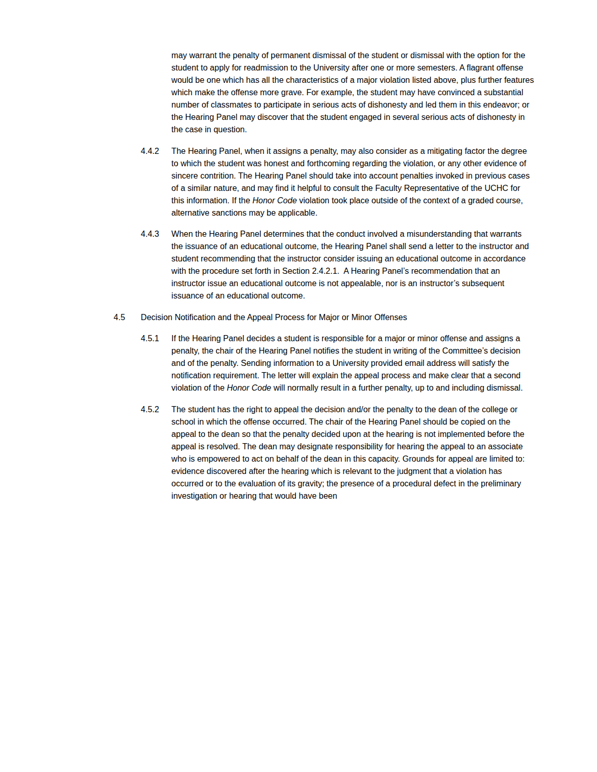may warrant the penalty of permanent dismissal of the student or dismissal with the option for the student to apply for readmission to the University after one or more semesters. A flagrant offense would be one which has all the characteristics of a major violation listed above, plus further features which make the offense more grave. For example, the student may have convinced a substantial number of classmates to participate in serious acts of dishonesty and led them in this endeavor; or the Hearing Panel may discover that the student engaged in several serious acts of dishonesty in the case in question.
4.4.2
The Hearing Panel, when it assigns a penalty, may also consider as a mitigating factor the degree to which the student was honest and forthcoming regarding the violation, or any other evidence of sincere contrition. The Hearing Panel should take into account penalties invoked in previous cases of a similar nature, and may find it helpful to consult the Faculty Representative of the UCHC for this information. If the Honor Code violation took place outside of the context of a graded course, alternative sanctions may be applicable.
4.4.3
When the Hearing Panel determines that the conduct involved a misunderstanding that warrants the issuance of an educational outcome, the Hearing Panel shall send a letter to the instructor and student recommending that the instructor consider issuing an educational outcome in accordance with the procedure set forth in Section 2.4.2.1. A Hearing Panel’s recommendation that an instructor issue an educational outcome is not appealable, nor is an instructor’s subsequent issuance of an educational outcome.
4.5
Decision Notification and the Appeal Process for Major or Minor Offenses
4.5.1
If the Hearing Panel decides a student is responsible for a major or minor offense and assigns a penalty, the chair of the Hearing Panel notifies the student in writing of the Committee’s decision and of the penalty. Sending information to a University provided email address will satisfy the notification requirement. The letter will explain the appeal process and make clear that a second violation of the Honor Code will normally result in a further penalty, up to and including dismissal.
4.5.2
The student has the right to appeal the decision and/or the penalty to the dean of the college or school in which the offense occurred. The chair of the Hearing Panel should be copied on the appeal to the dean so that the penalty decided upon at the hearing is not implemented before the appeal is resolved. The dean may designate responsibility for hearing the appeal to an associate who is empowered to act on behalf of the dean in this capacity. Grounds for appeal are limited to: evidence discovered after the hearing which is relevant to the judgment that a violation has occurred or to the evaluation of its gravity; the presence of a procedural defect in the preliminary investigation or hearing that would have been